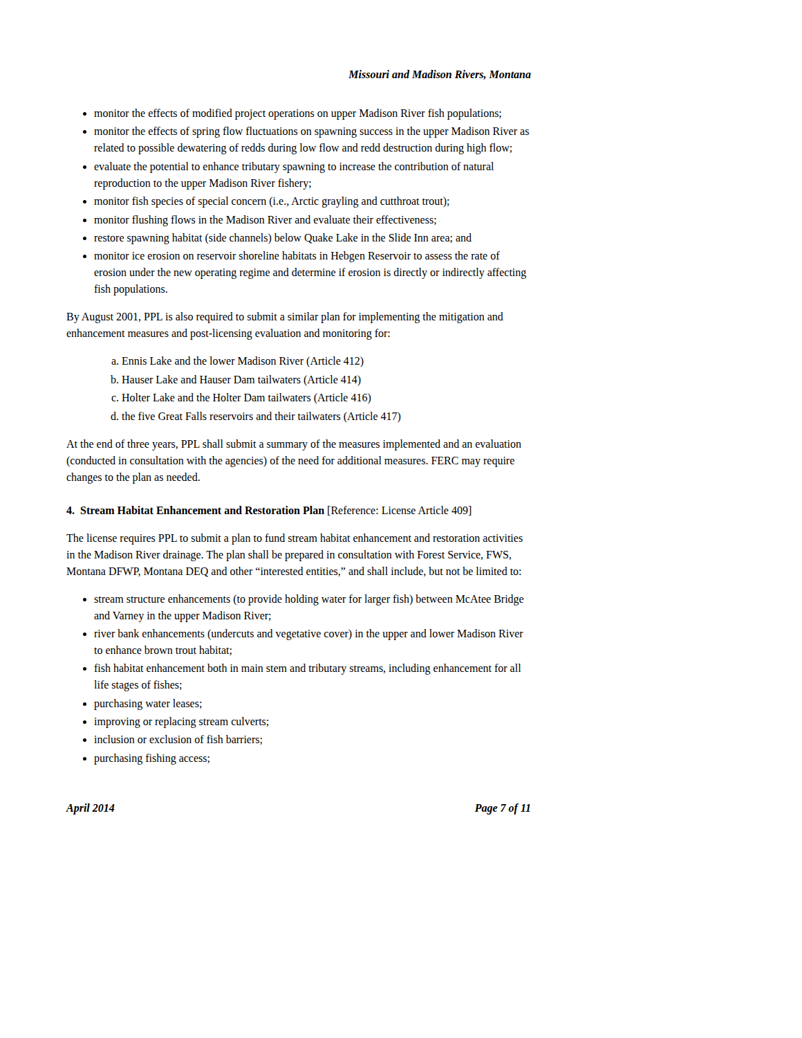Missouri and Madison Rivers, Montana
monitor the effects of modified project operations on upper Madison River fish populations;
monitor the effects of spring flow fluctuations on spawning success in the upper Madison River as related to possible dewatering of redds during low flow and redd destruction during high flow;
evaluate the potential to enhance tributary spawning to increase the contribution of natural reproduction to the upper Madison River fishery;
monitor fish species of special concern (i.e., Arctic grayling and cutthroat trout);
monitor flushing flows in the Madison River and evaluate their effectiveness;
restore spawning habitat (side channels) below Quake Lake in the Slide Inn area; and
monitor ice erosion on reservoir shoreline habitats in Hebgen Reservoir to assess the rate of erosion under the new operating regime and determine if erosion is directly or indirectly affecting fish populations.
By August 2001, PPL is also required to submit a similar plan for implementing the mitigation and enhancement measures and post-licensing evaluation and monitoring for:
Ennis Lake and the lower Madison River (Article 412)
Hauser Lake and Hauser Dam tailwaters (Article 414)
Holter Lake and the Holter Dam tailwaters (Article 416)
the five Great Falls reservoirs and their tailwaters (Article 417)
At the end of three years, PPL shall submit a summary of the measures implemented and an evaluation (conducted in consultation with the agencies) of the need for additional measures. FERC may require changes to the plan as needed.
4. Stream Habitat Enhancement and Restoration Plan [Reference: License Article 409]
The license requires PPL to submit a plan to fund stream habitat enhancement and restoration activities in the Madison River drainage. The plan shall be prepared in consultation with Forest Service, FWS, Montana DFWP, Montana DEQ and other “interested entities,” and shall include, but not be limited to:
stream structure enhancements (to provide holding water for larger fish) between McAtee Bridge and Varney in the upper Madison River;
river bank enhancements (undercuts and vegetative cover) in the upper and lower Madison River to enhance brown trout habitat;
fish habitat enhancement both in main stem and tributary streams, including enhancement for all life stages of fishes;
purchasing water leases;
improving or replacing stream culverts;
inclusion or exclusion of fish barriers;
purchasing fishing access;
April 2014 Page 7 of 11